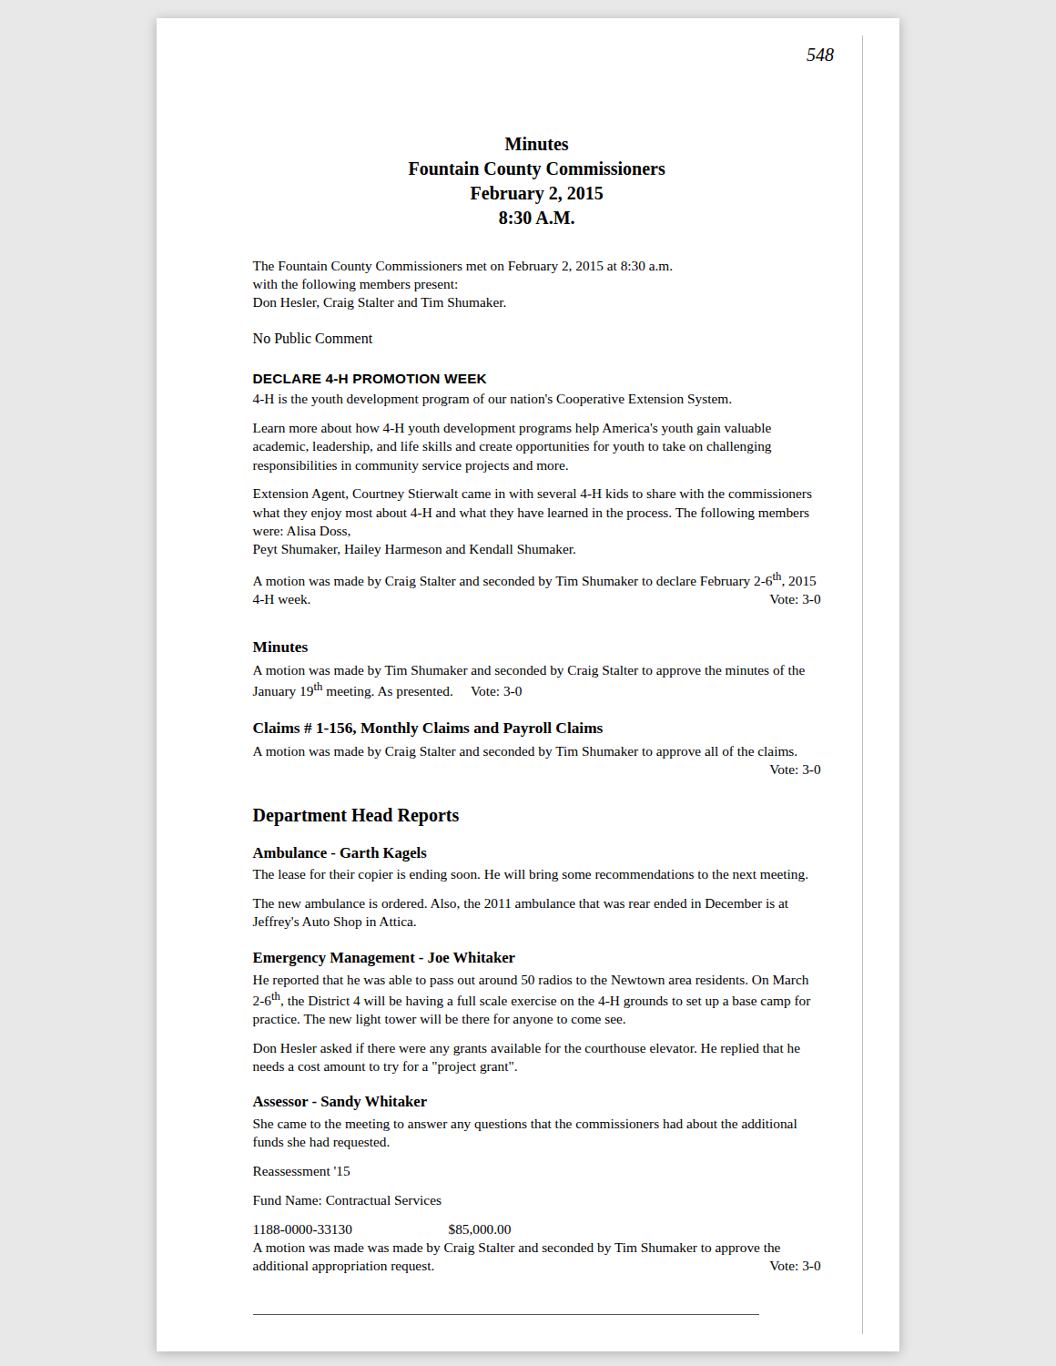548
Minutes Fountain County Commissioners February 2, 2015 8:30 A.M.
The Fountain County Commissioners met on February 2, 2015 at 8:30 a.m.
with the following members present:
Don Hesler, Craig Stalter and Tim Shumaker.
No Public Comment
DECLARE 4-H PROMOTION WEEK
4-H is the youth development program of our nation's Cooperative Extension System.
Learn more about how 4-H youth development programs help America's youth gain valuable academic, leadership, and life skills and create opportunities for youth to take on challenging responsibilities in community service projects and more.
Extension Agent, Courtney Stierwalt came in with several 4-H kids to share with the commissioners what they enjoy most about 4-H and what they have learned in the process. The following members were: Alisa Doss,
Peyt Shumaker, Hailey Harmeson and Kendall Shumaker.
A motion was made by Craig Stalter and seconded by Tim Shumaker to declare February 2-6th, 2015 4-H week. Vote: 3-0
Minutes
A motion was made by Tim Shumaker and seconded by Craig Stalter to approve the minutes of the January 19th meeting. As presented. Vote: 3-0
Claims # 1-156, Monthly Claims and Payroll Claims
A motion was made by Craig Stalter and seconded by Tim Shumaker to approve all of the claims. Vote: 3-0
Department Head Reports
Ambulance - Garth Kagels
The lease for their copier is ending soon. He will bring some recommendations to the next meeting.
The new ambulance is ordered. Also, the 2011 ambulance that was rear ended in December is at Jeffrey's Auto Shop in Attica.
Emergency Management - Joe Whitaker
He reported that he was able to pass out around 50 radios to the Newtown area residents. On March 2-6th, the District 4 will be having a full scale exercise on the 4-H grounds to set up a base camp for practice. The new light tower will be there for anyone to come see.
Don Hesler asked if there were any grants available for the courthouse elevator. He replied that he needs a cost amount to try for a "project grant".
Assessor - Sandy Whitaker
She came to the meeting to answer any questions that the commissioners had about the additional funds she had requested.
Reassessment '15
Fund Name: Contractual Services
1188-0000-33130 $85,000.00
A motion was made was made by Craig Stalter and seconded by Tim Shumaker to approve the additional appropriation request. Vote: 3-0